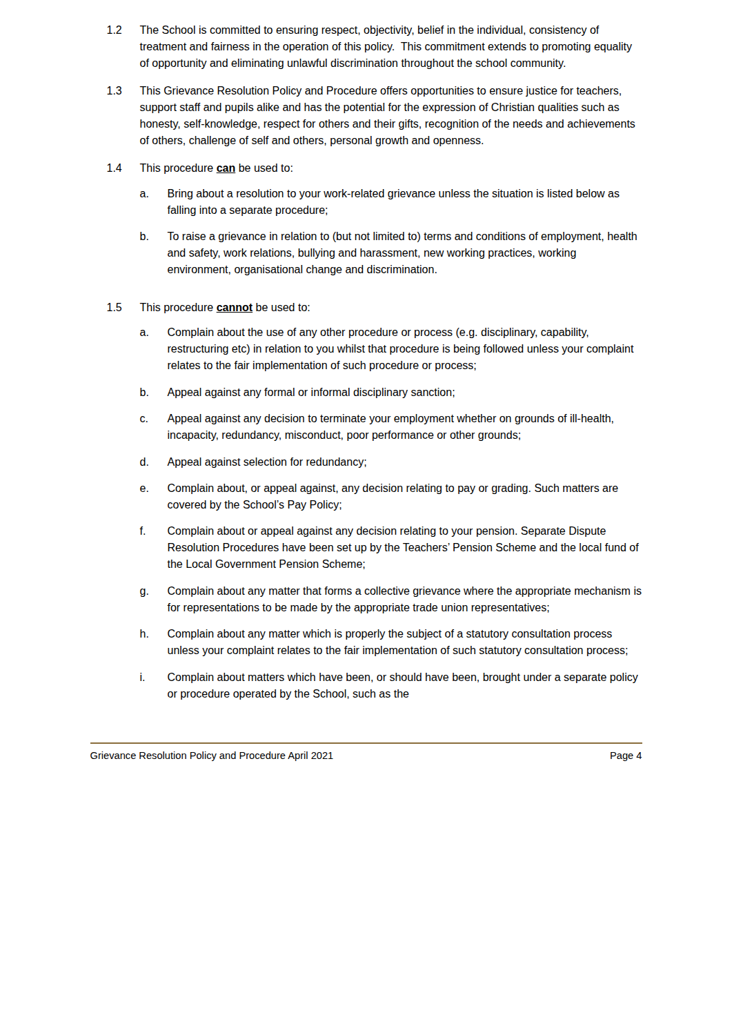1.2
The School is committed to ensuring respect, objectivity, belief in the individual, consistency of treatment and fairness in the operation of this policy. This commitment extends to promoting equality of opportunity and eliminating unlawful discrimination throughout the school community.
1.3
This Grievance Resolution Policy and Procedure offers opportunities to ensure justice for teachers, support staff and pupils alike and has the potential for the expression of Christian qualities such as honesty, self-knowledge, respect for others and their gifts, recognition of the needs and achievements of others, challenge of self and others, personal growth and openness.
1.4
This procedure can be used to:
a. Bring about a resolution to your work-related grievance unless the situation is listed below as falling into a separate procedure;
b. To raise a grievance in relation to (but not limited to) terms and conditions of employment, health and safety, work relations, bullying and harassment, new working practices, working environment, organisational change and discrimination.
1.5
This procedure cannot be used to:
a. Complain about the use of any other procedure or process (e.g. disciplinary, capability, restructuring etc) in relation to you whilst that procedure is being followed unless your complaint relates to the fair implementation of such procedure or process;
b. Appeal against any formal or informal disciplinary sanction;
c. Appeal against any decision to terminate your employment whether on grounds of ill-health, incapacity, redundancy, misconduct, poor performance or other grounds;
d. Appeal against selection for redundancy;
e. Complain about, or appeal against, any decision relating to pay or grading. Such matters are covered by the School’s Pay Policy;
f. Complain about or appeal against any decision relating to your pension. Separate Dispute Resolution Procedures have been set up by the Teachers’ Pension Scheme and the local fund of the Local Government Pension Scheme;
g. Complain about any matter that forms a collective grievance where the appropriate mechanism is for representations to be made by the appropriate trade union representatives;
h. Complain about any matter which is properly the subject of a statutory consultation process unless your complaint relates to the fair implementation of such statutory consultation process;
i. Complain about matters which have been, or should have been, brought under a separate policy or procedure operated by the School, such as the
Grievance Resolution Policy and Procedure April 2021 Page 4